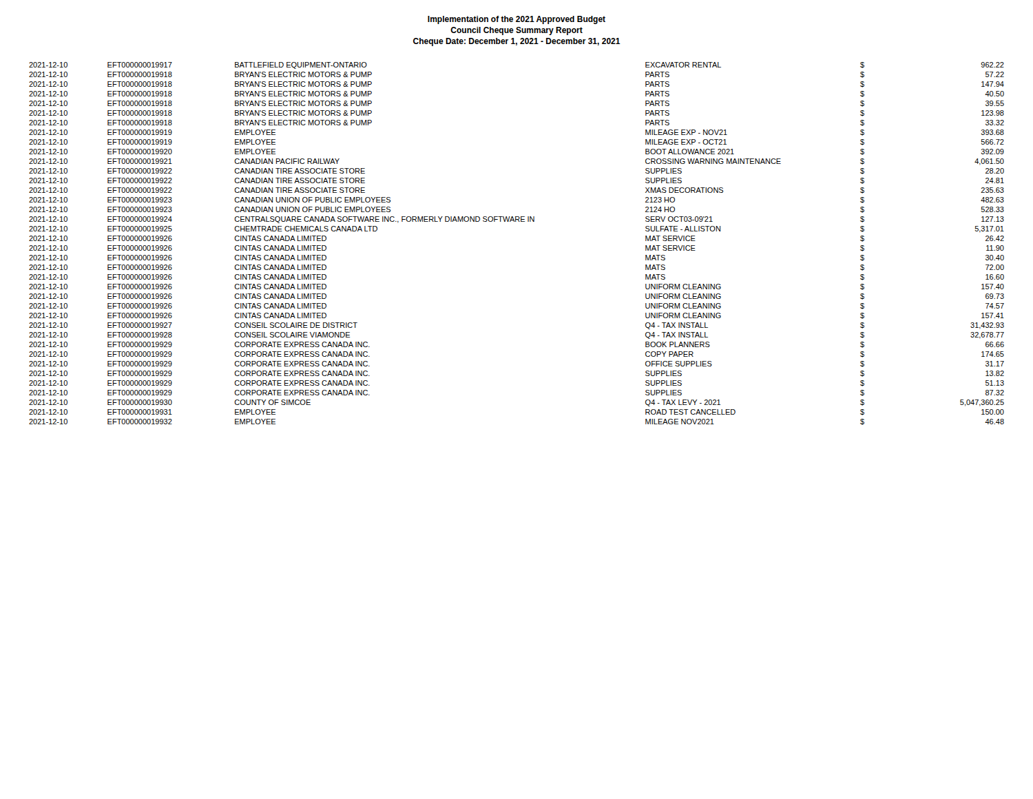Implementation of the 2021 Approved Budget
Council Cheque Summary Report
Cheque Date: December 1, 2021 - December 31, 2021
| 2021-12-10 | EFT000000019917 | BATTLEFIELD EQUIPMENT-ONTARIO | EXCAVATOR RENTAL | $ | 962.22 |
| 2021-12-10 | EFT000000019918 | BRYAN'S ELECTRIC MOTORS & PUMP | PARTS | $ | 57.22 |
| 2021-12-10 | EFT000000019918 | BRYAN'S ELECTRIC MOTORS & PUMP | PARTS | $ | 147.94 |
| 2021-12-10 | EFT000000019918 | BRYAN'S ELECTRIC MOTORS & PUMP | PARTS | $ | 40.50 |
| 2021-12-10 | EFT000000019918 | BRYAN'S ELECTRIC MOTORS & PUMP | PARTS | $ | 39.55 |
| 2021-12-10 | EFT000000019918 | BRYAN'S ELECTRIC MOTORS & PUMP | PARTS | $ | 123.98 |
| 2021-12-10 | EFT000000019918 | BRYAN'S ELECTRIC MOTORS & PUMP | PARTS | $ | 33.32 |
| 2021-12-10 | EFT000000019919 | EMPLOYEE | MILEAGE EXP - NOV21 | $ | 393.68 |
| 2021-12-10 | EFT000000019919 | EMPLOYEE | MILEAGE EXP - OCT21 | $ | 566.72 |
| 2021-12-10 | EFT000000019920 | EMPLOYEE | BOOT ALLOWANCE 2021 | $ | 392.09 |
| 2021-12-10 | EFT000000019921 | CANADIAN PACIFIC RAILWAY | CROSSING WARNING MAINTENANCE | $ | 4,061.50 |
| 2021-12-10 | EFT000000019922 | CANADIAN TIRE ASSOCIATE STORE | SUPPLIES | $ | 28.20 |
| 2021-12-10 | EFT000000019922 | CANADIAN TIRE ASSOCIATE STORE | SUPPLIES | $ | 24.81 |
| 2021-12-10 | EFT000000019922 | CANADIAN TIRE ASSOCIATE STORE | XMAS DECORATIONS | $ | 235.63 |
| 2021-12-10 | EFT000000019923 | CANADIAN UNION OF PUBLIC EMPLOYEES | 2123 HO | $ | 482.63 |
| 2021-12-10 | EFT000000019923 | CANADIAN UNION OF PUBLIC EMPLOYEES | 2124 HO | $ | 528.33 |
| 2021-12-10 | EFT000000019924 | CENTRALSQUARE CANADA SOFTWARE INC., FORMERLY DIAMOND SOFTWARE IN | SERV OCT03-09'21 | $ | 127.13 |
| 2021-12-10 | EFT000000019925 | CHEMTRADE CHEMICALS CANADA LTD | SULFATE - ALLISTON | $ | 5,317.01 |
| 2021-12-10 | EFT000000019926 | CINTAS CANADA LIMITED | MAT SERVICE | $ | 26.42 |
| 2021-12-10 | EFT000000019926 | CINTAS CANADA LIMITED | MAT SERVICE | $ | 11.90 |
| 2021-12-10 | EFT000000019926 | CINTAS CANADA LIMITED | MATS | $ | 30.40 |
| 2021-12-10 | EFT000000019926 | CINTAS CANADA LIMITED | MATS | $ | 72.00 |
| 2021-12-10 | EFT000000019926 | CINTAS CANADA LIMITED | MATS | $ | 16.60 |
| 2021-12-10 | EFT000000019926 | CINTAS CANADA LIMITED | UNIFORM CLEANING | $ | 157.40 |
| 2021-12-10 | EFT000000019926 | CINTAS CANADA LIMITED | UNIFORM CLEANING | $ | 69.73 |
| 2021-12-10 | EFT000000019926 | CINTAS CANADA LIMITED | UNIFORM CLEANING | $ | 74.57 |
| 2021-12-10 | EFT000000019926 | CINTAS CANADA LIMITED | UNIFORM CLEANING | $ | 157.41 |
| 2021-12-10 | EFT000000019927 | CONSEIL SCOLAIRE DE DISTRICT | Q4 - TAX INSTALL | $ | 31,432.93 |
| 2021-12-10 | EFT000000019928 | CONSEIL SCOLAIRE VIAMONDE | Q4 - TAX INSTALL | $ | 32,678.77 |
| 2021-12-10 | EFT000000019929 | CORPORATE EXPRESS CANADA INC. | BOOK PLANNERS | $ | 66.66 |
| 2021-12-10 | EFT000000019929 | CORPORATE EXPRESS CANADA INC. | COPY PAPER | $ | 174.65 |
| 2021-12-10 | EFT000000019929 | CORPORATE EXPRESS CANADA INC. | OFFICE SUPPLIES | $ | 31.17 |
| 2021-12-10 | EFT000000019929 | CORPORATE EXPRESS CANADA INC. | SUPPLIES | $ | 13.82 |
| 2021-12-10 | EFT000000019929 | CORPORATE EXPRESS CANADA INC. | SUPPLIES | $ | 51.13 |
| 2021-12-10 | EFT000000019929 | CORPORATE EXPRESS CANADA INC. | SUPPLIES | $ | 87.32 |
| 2021-12-10 | EFT000000019930 | COUNTY OF SIMCOE | Q4 - TAX LEVY - 2021 | $ | 5,047,360.25 |
| 2021-12-10 | EFT000000019931 | EMPLOYEE | ROAD TEST CANCELLED | $ | 150.00 |
| 2021-12-10 | EFT000000019932 | EMPLOYEE | MILEAGE NOV2021 | $ | 46.48 |